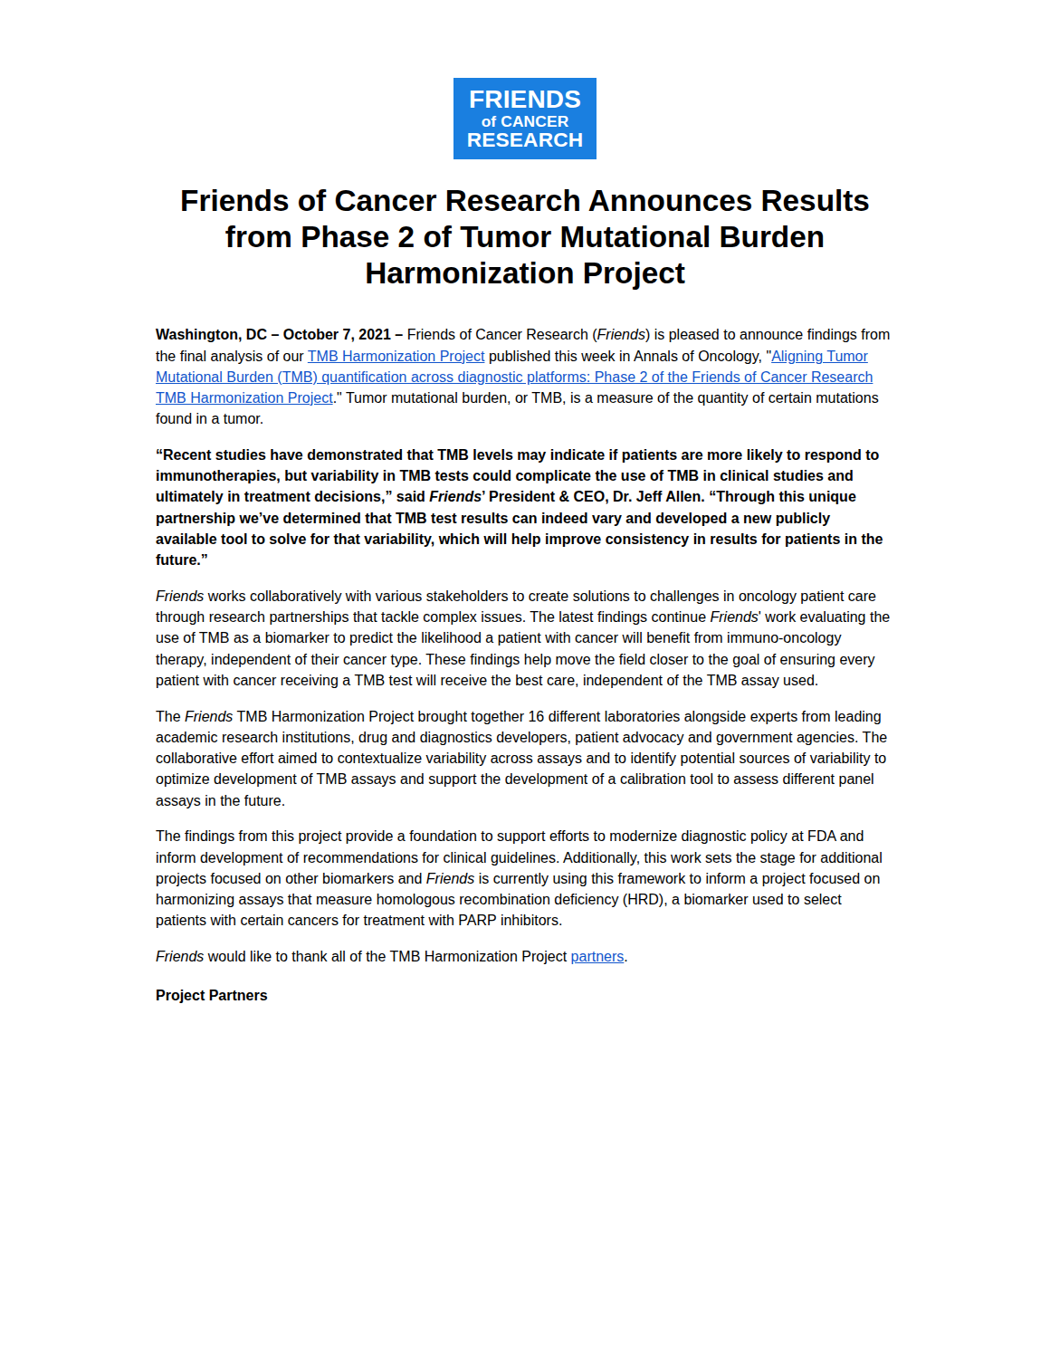FRIENDS of CANCER RESEARCH
Friends of Cancer Research Announces Results from Phase 2 of Tumor Mutational Burden Harmonization Project
Washington, DC – October 7, 2021 – Friends of Cancer Research (Friends) is pleased to announce findings from the final analysis of our TMB Harmonization Project published this week in Annals of Oncology, "Aligning Tumor Mutational Burden (TMB) quantification across diagnostic platforms: Phase 2 of the Friends of Cancer Research TMB Harmonization Project." Tumor mutational burden, or TMB, is a measure of the quantity of certain mutations found in a tumor.
“Recent studies have demonstrated that TMB levels may indicate if patients are more likely to respond to immunotherapies, but variability in TMB tests could complicate the use of TMB in clinical studies and ultimately in treatment decisions,” said Friends’ President & CEO, Dr. Jeff Allen. “Through this unique partnership we’ve determined that TMB test results can indeed vary and developed a new publicly available tool to solve for that variability, which will help improve consistency in results for patients in the future.”
Friends works collaboratively with various stakeholders to create solutions to challenges in oncology patient care through research partnerships that tackle complex issues. The latest findings continue Friends' work evaluating the use of TMB as a biomarker to predict the likelihood a patient with cancer will benefit from immuno-oncology therapy, independent of their cancer type. These findings help move the field closer to the goal of ensuring every patient with cancer receiving a TMB test will receive the best care, independent of the TMB assay used.
The Friends TMB Harmonization Project brought together 16 different laboratories alongside experts from leading academic research institutions, drug and diagnostics developers, patient advocacy and government agencies. The collaborative effort aimed to contextualize variability across assays and to identify potential sources of variability to optimize development of TMB assays and support the development of a calibration tool to assess different panel assays in the future.
The findings from this project provide a foundation to support efforts to modernize diagnostic policy at FDA and inform development of recommendations for clinical guidelines. Additionally, this work sets the stage for additional projects focused on other biomarkers and Friends is currently using this framework to inform a project focused on harmonizing assays that measure homologous recombination deficiency (HRD), a biomarker used to select patients with certain cancers for treatment with PARP inhibitors.
Friends would like to thank all of the TMB Harmonization Project partners.
Project Partners